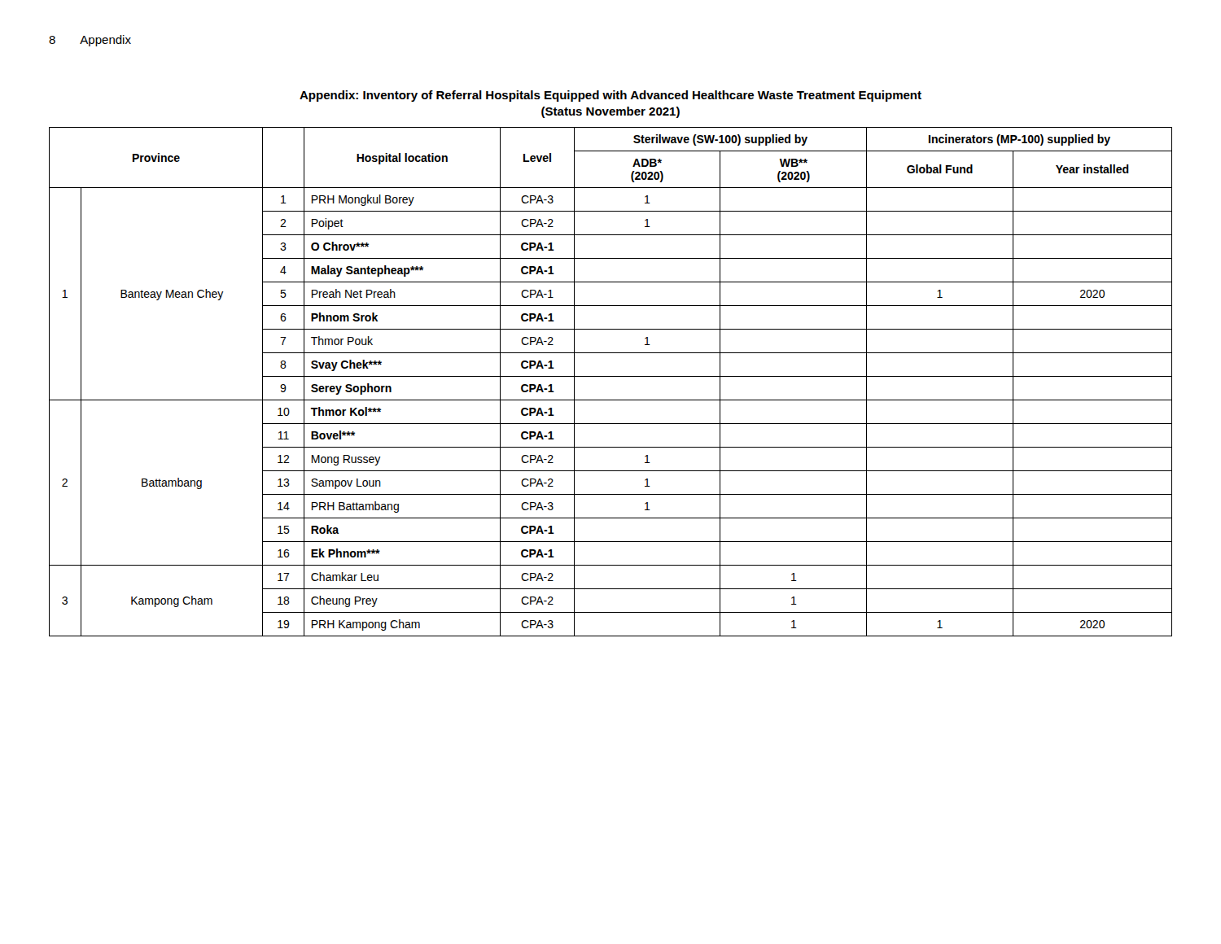8 Appendix
Appendix: Inventory of Referral Hospitals Equipped with Advanced Healthcare Waste Treatment Equipment (Status November 2021)
| Province | | Hospital location | Level | Sterilwave (SW-100) supplied by | Incinerators (MP-100) supplied by |
| --- | --- | --- | --- | --- | --- |
| ADB* (2020) | WB** (2020) | Global Fund | Year installed |
| 1 | Banteay Mean Chey | 1 | PRH Mongkul Borey | CPA-3 | 1 | | | |
| 2 | Poipet | CPA-2 | 1 | | | |
| 3 | O Chrov*** | CPA-1 | | | | |
| 4 | Malay Santepheap*** | CPA-1 | | | | |
| 5 | Preah Net Preah | CPA-1 | | | 1 | 2020 |
| 6 | Phnom Srok | CPA-1 | | | | |
| 7 | Thmor Pouk | CPA-2 | 1 | | | |
| 8 | Svay Chek*** | CPA-1 | | | | |
| 9 | Serey Sophorn | CPA-1 | | | | |
| 2 | Battambang | 10 | Thmor Kol*** | CPA-1 | | | | |
| 11 | Bovel*** | CPA-1 | | | | |
| 12 | Mong Russey | CPA-2 | 1 | | | |
| 13 | Sampov Loun | CPA-2 | 1 | | | |
| 14 | PRH Battambang | CPA-3 | 1 | | | |
| 15 | Roka | CPA-1 | | | | |
| 16 | Ek Phnom*** | CPA-1 | | | | |
| 3 | Kampong Cham | 17 | Chamkar Leu | CPA-2 | | 1 | | |
| 18 | Cheung Prey | CPA-2 | | 1 | | |
| 19 | PRH Kampong Cham | CPA-3 | | 1 | 1 | 2020 |